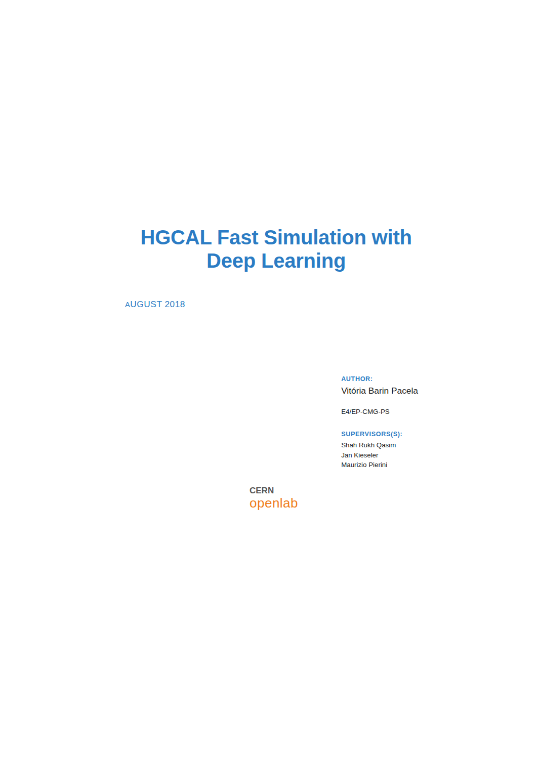HGCAL Fast Simulation with Deep Learning
AUGUST 2018
AUTHOR:
Vitória Barin Pacela
E4/EP-CMG-PS
SUPERVISORS(S):
Shah Rukh Qasim
Jan Kieseler
Maurizio Pierini
CERN openlab